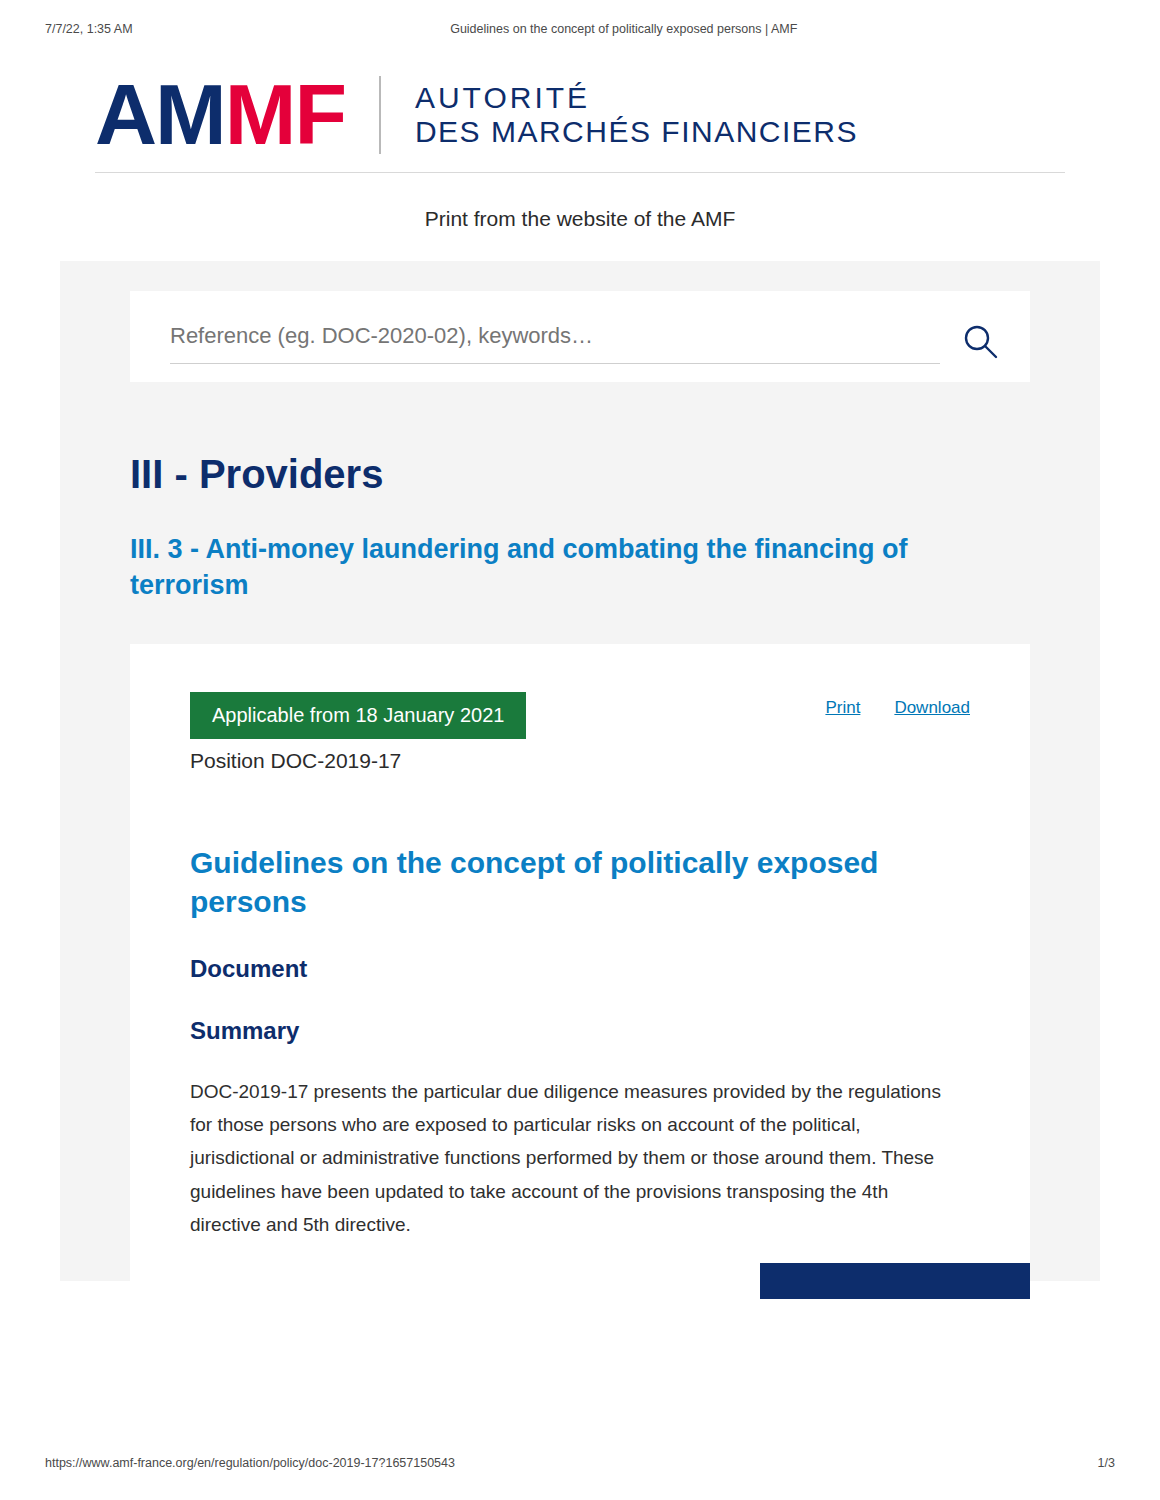7/7/22, 1:35 AM
Guidelines on the concept of politically exposed persons | AMF
AMMF
AUTORITÉ
DES MARCHÉS FINANCIERS
Print from the website of the AMF
III - Providers
III. 3 - Anti-money laundering and combating the financing of terrorism
Applicable from 18 January 2021
Position DOC-2019-17
Print Download
Guidelines on the concept of politically exposed persons
Document
Summary
DOC-2019-17 presents the particular due diligence measures provided by the regulations for those persons who are exposed to particular risks on account of the political, jurisdictional or administrative functions performed by them or those around them. These guidelines have been updated to take account of the provisions transposing the 4th directive and 5th directive.
https://www.amf-france.org/en/regulation/policy/doc-2019-17?1657150543
1/3